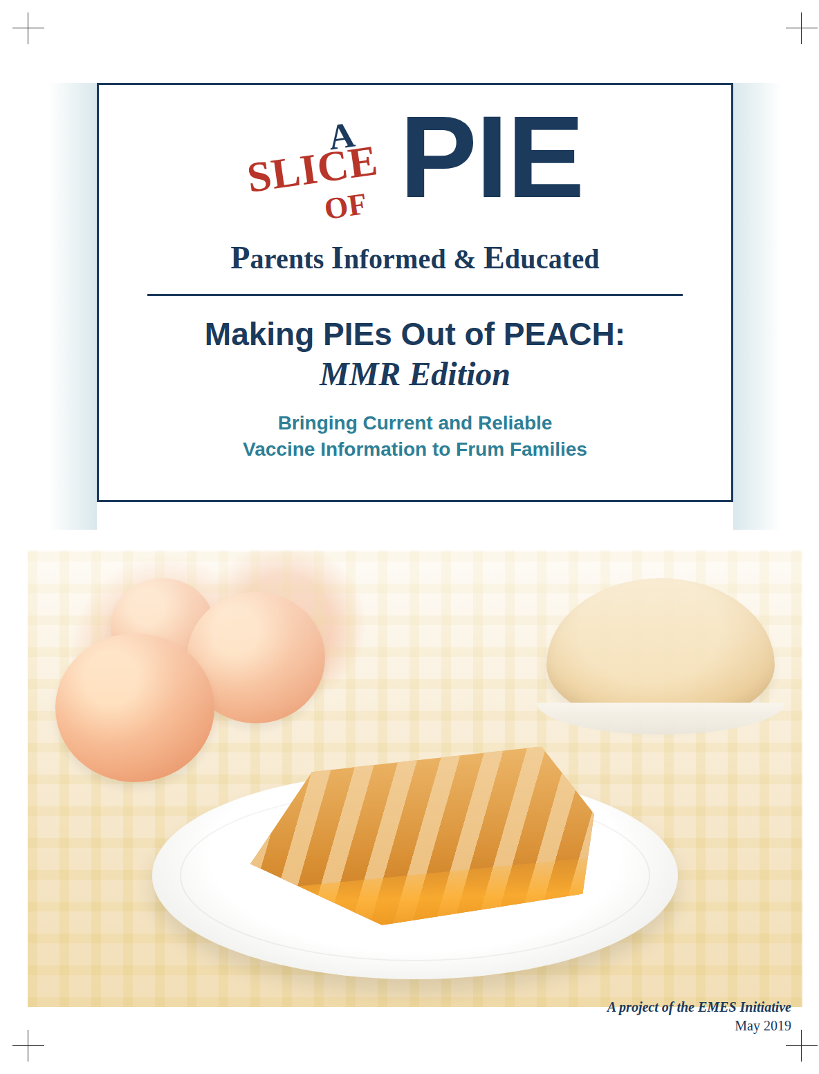A Slice of
PIE
Parents Informed & Educated
Making PIEs Out of PEACH: MMR Edition
Bringing Current and Reliable
Vaccine Information to Frum Families
A project of the EMES Initiative May 2019